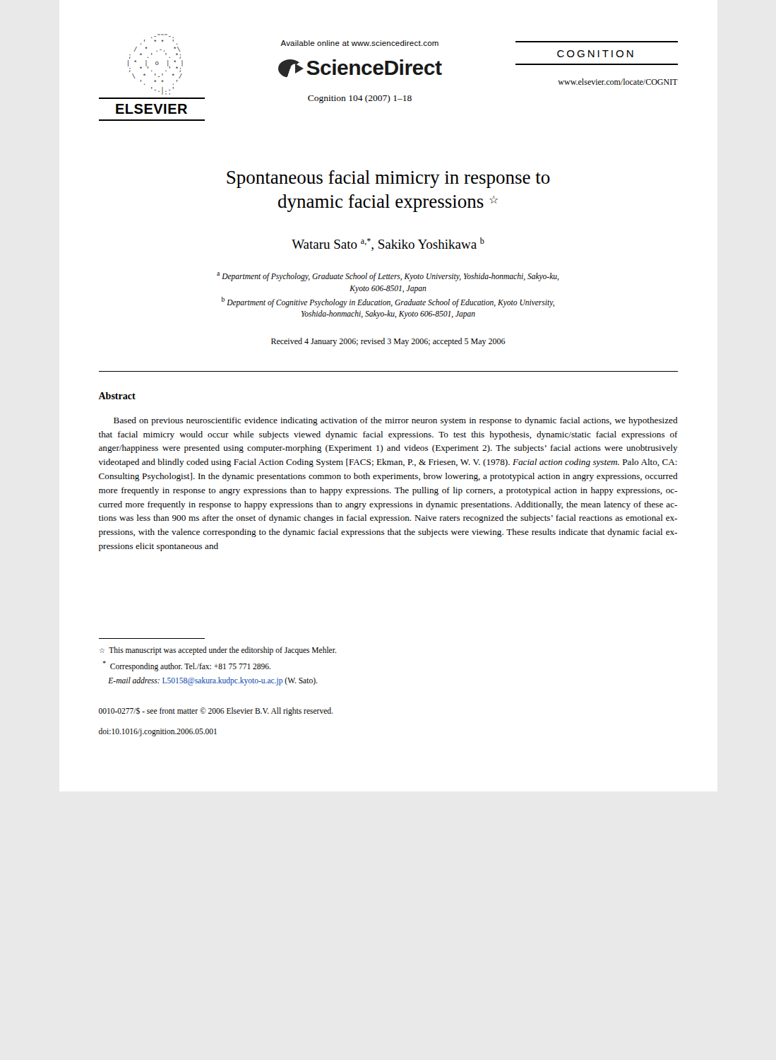.-"""-. .' * * '. / * .-. *\ ; * .' '. *; | * | o | * | ; * '. .' *; \ * '-' * / '. * * .' '-.|.-' ||| /|||\ //|||\\ ///|||\\\ ////|||\\\\ /////|||\\\\\ //////|||\\\\\\ ||| ||| _|||_ /_____\
ELSEVIER
Available online at www.sciencedirect.com
ScienceDirect
Cognition 104 (2007) 1–18
COGNITION
www.elsevier.com/locate/COGNIT
Spontaneous facial mimicry in response to
dynamic facial expressions ☆
Wataru Sato a,*, Sakiko Yoshikawa b
a Department of Psychology, Graduate School of Letters, Kyoto University, Yoshida-honmachi, Sakyo-ku,
Kyoto 606-8501, Japan
b Department of Cognitive Psychology in Education, Graduate School of Education, Kyoto University,
Yoshida-honmachi, Sakyo-ku, Kyoto 606-8501, Japan
Received 4 January 2006; revised 3 May 2006; accepted 5 May 2006
Abstract
Based on previous neuroscientific evidence indicating activation of the mirror neuron system in response to dynamic facial actions, we hypothesized that facial mimicry would occur while subjects viewed dynamic facial expressions. To test this hypothesis, dynamic/static facial expressions of anger/happiness were presented using computer-morphing (Experiment 1) and videos (Experiment 2). The subjects’ facial actions were unobtrusively videotaped and blindly coded using Facial Action Coding System [FACS; Ekman, P., & Friesen, W. V. (1978). Facial action coding system. Palo Alto, CA: Consulting Psychologist]. In the dynamic presentations common to both experiments, brow lowering, a prototypical action in angry expressions, occurred more frequently in response to angry expressions than to happy expressions. The pulling of lip corners, a prototypical action in happy expressions, occurred more frequently in response to happy expressions than to angry expressions in dynamic presentations. Additionally, the mean latency of these actions was less than 900 ms after the onset of dynamic changes in facial expression. Naive raters recognized the subjects’ facial reactions as emotional expressions, with the valence corresponding to the dynamic facial expressions that the subjects were viewing. These results indicate that dynamic facial expressions elicit spontaneous and
☆ This manuscript was accepted under the editorship of Jacques Mehler.
* Corresponding author. Tel./fax: +81 75 771 2896.
E-mail address: L50158@sakura.kudpc.kyoto-u.ac.jp (W. Sato).
0010-0277/$ - see front matter © 2006 Elsevier B.V. All rights reserved.
doi:10.1016/j.cognition.2006.05.001